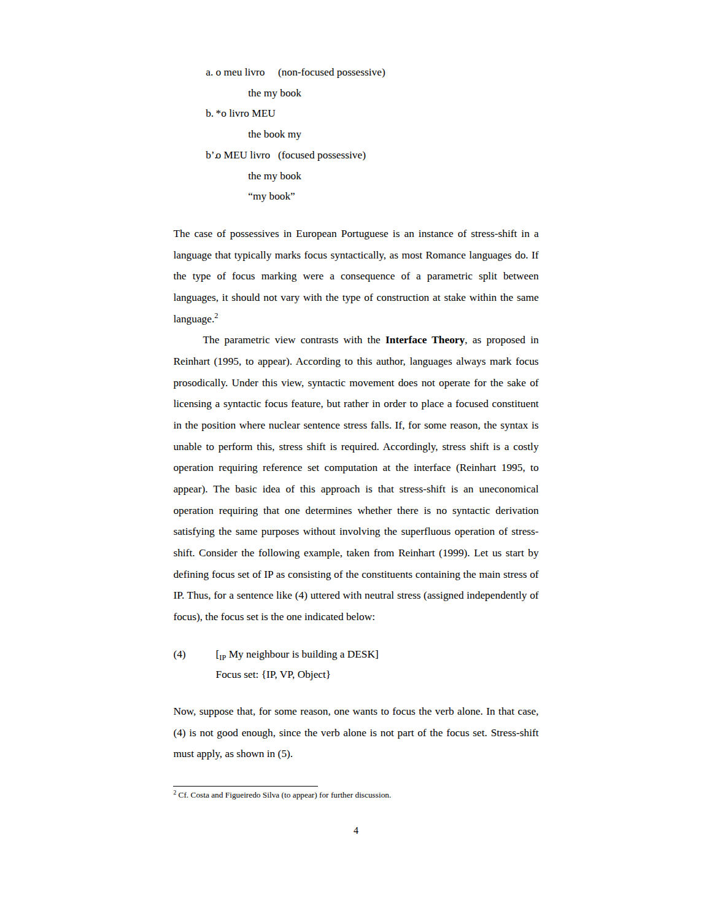a.
o meu livro (non-focused possessive)
the my book
b.
*o livro MEU
the book my
b’.
o MEU livro (focused possessive)
the my book
“my book”
The case of possessives in European Portuguese is an instance of stress-shift in a language that typically marks focus syntactically, as most Romance languages do. If the type of focus marking were a consequence of a parametric split between languages, it should not vary with the type of construction at stake within the same language.2
The parametric view contrasts with the Interface Theory, as proposed in Reinhart (1995, to appear). According to this author, languages always mark focus prosodically. Under this view, syntactic movement does not operate for the sake of licensing a syntactic focus feature, but rather in order to place a focused constituent in the position where nuclear sentence stress falls. If, for some reason, the syntax is unable to perform this, stress shift is required. Accordingly, stress shift is a costly operation requiring reference set computation at the interface (Reinhart 1995, to appear). The basic idea of this approach is that stress-shift is an uneconomical operation requiring that one determines whether there is no syntactic derivation satisfying the same purposes without involving the superfluous operation of stress-shift. Consider the following example, taken from Reinhart (1999). Let us start by defining focus set of IP as consisting of the constituents containing the main stress of IP. Thus, for a sentence like (4) uttered with neutral stress (assigned independently of focus), the focus set is the one indicated below:
(4)
[IP My neighbour is building a DESK]
Focus set: {IP, VP, Object}
Now, suppose that, for some reason, one wants to focus the verb alone. In that case, (4) is not good enough, since the verb alone is not part of the focus set. Stress-shift must apply, as shown in (5).
2 Cf. Costa and Figueiredo Silva (to appear) for further discussion.
4